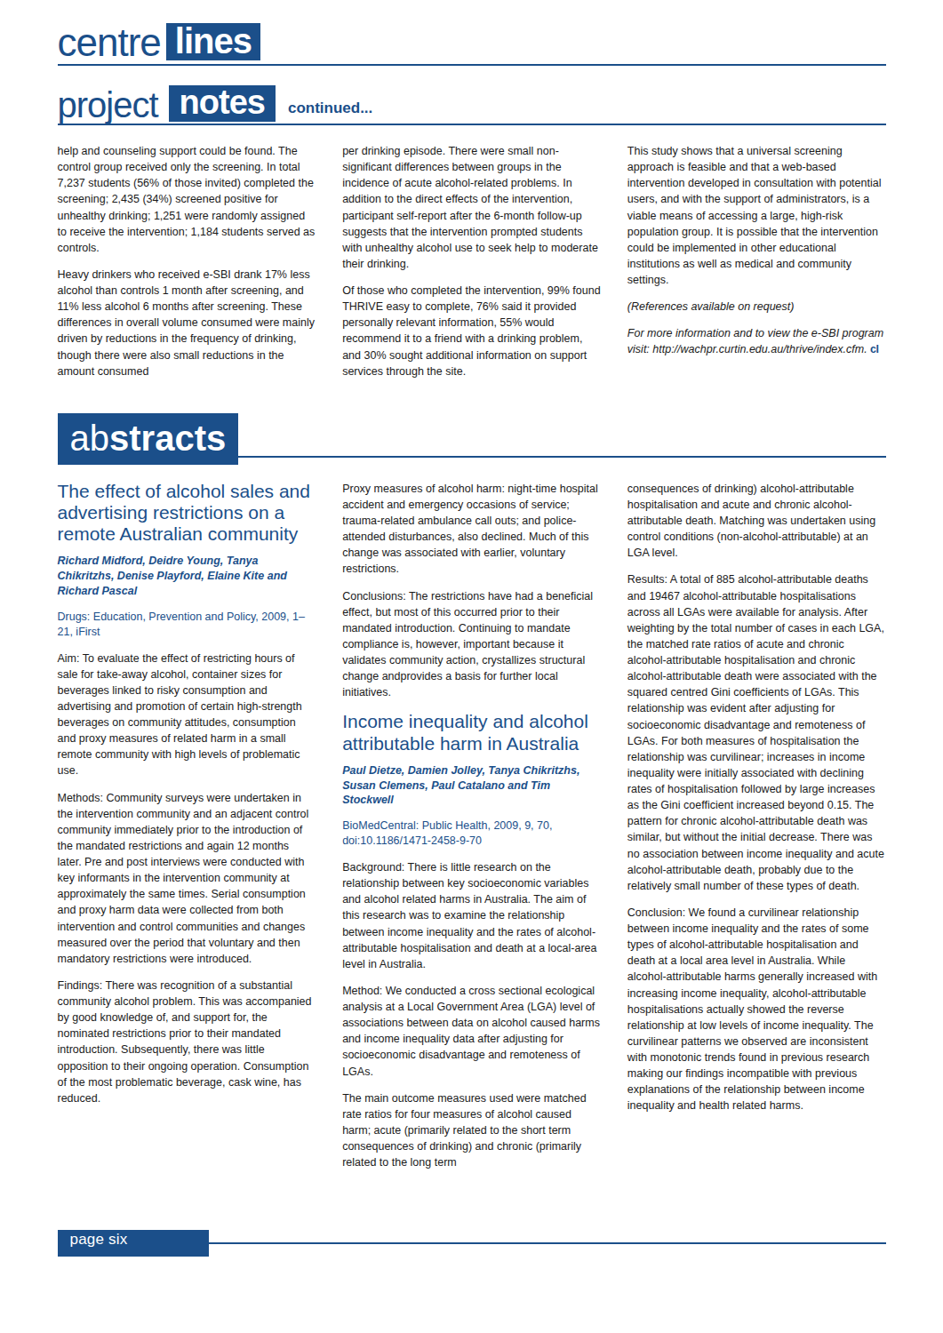centre lines
project notes continued...
help and counseling support could be found. The control group received only the screening. In total 7,237 students (56% of those invited) completed the screening; 2,435 (34%) screened positive for unhealthy drinking; 1,251 were randomly assigned to receive the intervention; 1,184 students served as controls.
Heavy drinkers who received e-SBI drank 17% less alcohol than controls 1 month after screening, and 11% less alcohol 6 months after screening. These differences in overall volume consumed were mainly driven by reductions in the frequency of drinking, though there were also small reductions in the amount consumed
per drinking episode. There were small non-significant differences between groups in the incidence of acute alcohol-related problems. In addition to the direct effects of the intervention, participant self-report after the 6-month follow-up suggests that the intervention prompted students with unhealthy alcohol use to seek help to moderate their drinking.
Of those who completed the intervention, 99% found THRIVE easy to complete, 76% said it provided personally relevant information, 55% would recommend it to a friend with a drinking problem, and 30% sought additional information on support services through the site.
This study shows that a universal screening approach is feasible and that a web-based intervention developed in consultation with potential users, and with the support of administrators, is a viable means of accessing a large, high-risk population group. It is possible that the intervention could be implemented in other educational institutions as well as medical and community settings.
(References available on request)
For more information and to view the e-SBI program visit: http://wachpr.curtin.edu.au/thrive/index.cfm. cl
ab stracts
The effect of alcohol sales and advertising restrictions on a remote Australian community
Richard Midford, Deidre Young, Tanya Chikritzhs, Denise Playford, Elaine Kite and Richard Pascal
Drugs: Education, Prevention and Policy, 2009, 1–21, iFirst
Aim: To evaluate the effect of restricting hours of sale for take-away alcohol, container sizes for beverages linked to risky consumption and advertising and promotion of certain high-strength beverages on community attitudes, consumption and proxy measures of related harm in a small remote community with high levels of problematic use.
Methods: Community surveys were undertaken in the intervention community and an adjacent control community immediately prior to the introduction of the mandated restrictions and again 12 months later. Pre and post interviews were conducted with key informants in the intervention community at approximately the same times. Serial consumption and proxy harm data were collected from both intervention and control communities and changes measured over the period that voluntary and then mandatory restrictions were introduced.
Findings: There was recognition of a substantial community alcohol problem. This was accompanied by good knowledge of, and support for, the nominated restrictions prior to their mandated introduction. Subsequently, there was little opposition to their ongoing operation. Consumption of the most problematic beverage, cask wine, has reduced.
Proxy measures of alcohol harm: night-time hospital accident and emergency occasions of service; trauma-related ambulance call outs; and police-attended disturbances, also declined. Much of this change was associated with earlier, voluntary restrictions.
Conclusions: The restrictions have had a beneficial effect, but most of this occurred prior to their mandated introduction. Continuing to mandate compliance is, however, important because it validates community action, crystallizes structural change andprovides a basis for further local initiatives.
Income inequality and alcohol attributable harm in Australia
Paul Dietze, Damien Jolley, Tanya Chikritzhs, Susan Clemens, Paul Catalano and Tim Stockwell
BioMedCentral: Public Health, 2009, 9, 70, doi:10.1186/1471-2458-9-70
Background: There is little research on the relationship between key socioeconomic variables and alcohol related harms in Australia. The aim of this research was to examine the relationship between income inequality and the rates of alcohol-attributable hospitalisation and death at a local-area level in Australia.
Method: We conducted a cross sectional ecological analysis at a Local Government Area (LGA) level of associations between data on alcohol caused harms and income inequality data after adjusting for socioeconomic disadvantage and remoteness of LGAs.
The main outcome measures used were matched rate ratios for four measures of alcohol caused harm; acute (primarily related to the short term consequences of drinking) and chronic (primarily related to the long term
consequences of drinking) alcohol-attributable hospitalisation and acute and chronic alcohol-attributable death. Matching was undertaken using control conditions (non-alcohol-attributable) at an LGA level.
Results: A total of 885 alcohol-attributable deaths and 19467 alcohol-attributable hospitalisations across all LGAs were available for analysis. After weighting by the total number of cases in each LGA, the matched rate ratios of acute and chronic alcohol-attributable hospitalisation and chronic alcohol-attributable death were associated with the squared centred Gini coefficients of LGAs. This relationship was evident after adjusting for socioeconomic disadvantage and remoteness of LGAs. For both measures of hospitalisation the relationship was curvilinear; increases in income inequality were initially associated with declining rates of hospitalisation followed by large increases as the Gini coefficient increased beyond 0.15. The pattern for chronic alcohol-attributable death was similar, but without the initial decrease. There was no association between income inequality and acute alcohol-attributable death, probably due to the relatively small number of these types of death.
Conclusion: We found a curvilinear relationship between income inequality and the rates of some types of alcohol-attributable hospitalisation and death at a local area level in Australia. While alcohol-attributable harms generally increased with increasing income inequality, alcohol-attributable hospitalisations actually showed the reverse relationship at low levels of income inequality. The curvilinear patterns we observed are inconsistent with monotonic trends found in previous research making our findings incompatible with previous explanations of the relationship between income inequality and health related harms.
page six